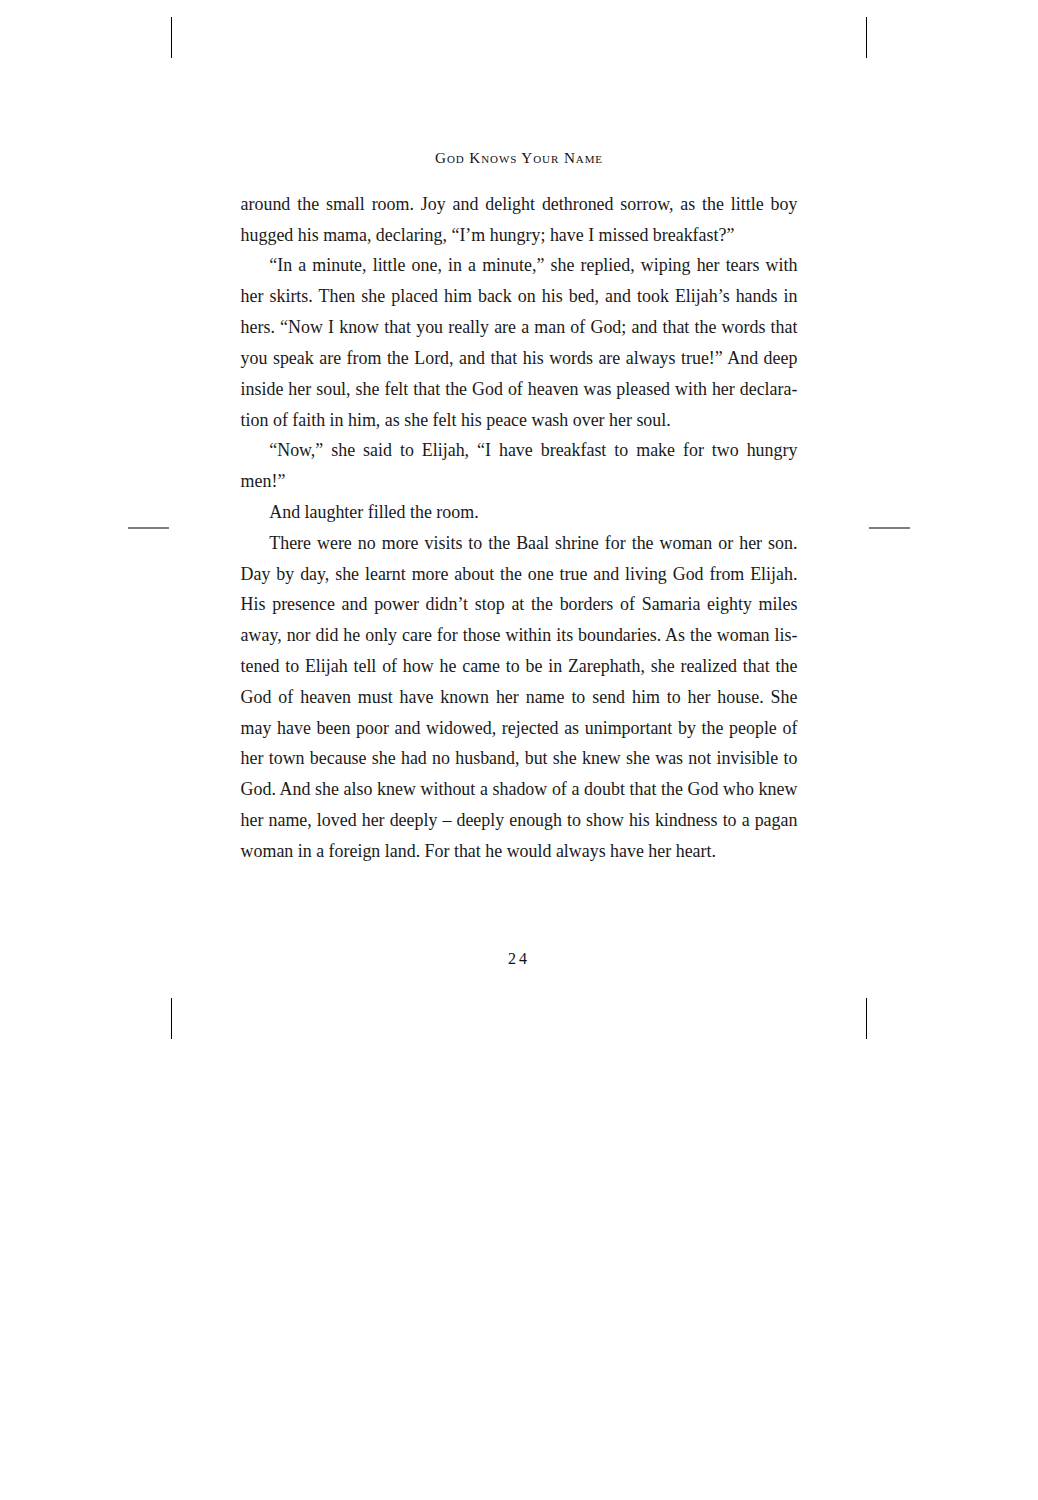God Knows Your Name
around the small room. Joy and delight dethroned sorrow, as the little boy hugged his mama, declaring, “I’m hungry; have I missed breakfast?”
“In a minute, little one, in a minute,” she replied, wiping her tears with her skirts. Then she placed him back on his bed, and took Elijah’s hands in hers. “Now I know that you really are a man of God; and that the words that you speak are from the Lord, and that his words are always true!” And deep inside her soul, she felt that the God of heaven was pleased with her declaration of faith in him, as she felt his peace wash over her soul.
“Now,” she said to Elijah, “I have breakfast to make for two hungry men!”
And laughter filled the room.
There were no more visits to the Baal shrine for the woman or her son. Day by day, she learnt more about the one true and living God from Elijah. His presence and power didn’t stop at the borders of Samaria eighty miles away, nor did he only care for those within its boundaries. As the woman listened to Elijah tell of how he came to be in Zarephath, she realized that the God of heaven must have known her name to send him to her house. She may have been poor and widowed, rejected as unimportant by the people of her town because she had no husband, but she knew she was not invisible to God. And she also knew without a shadow of a doubt that the God who knew her name, loved her deeply – deeply enough to show his kindness to a pagan woman in a foreign land. For that he would always have her heart.
24